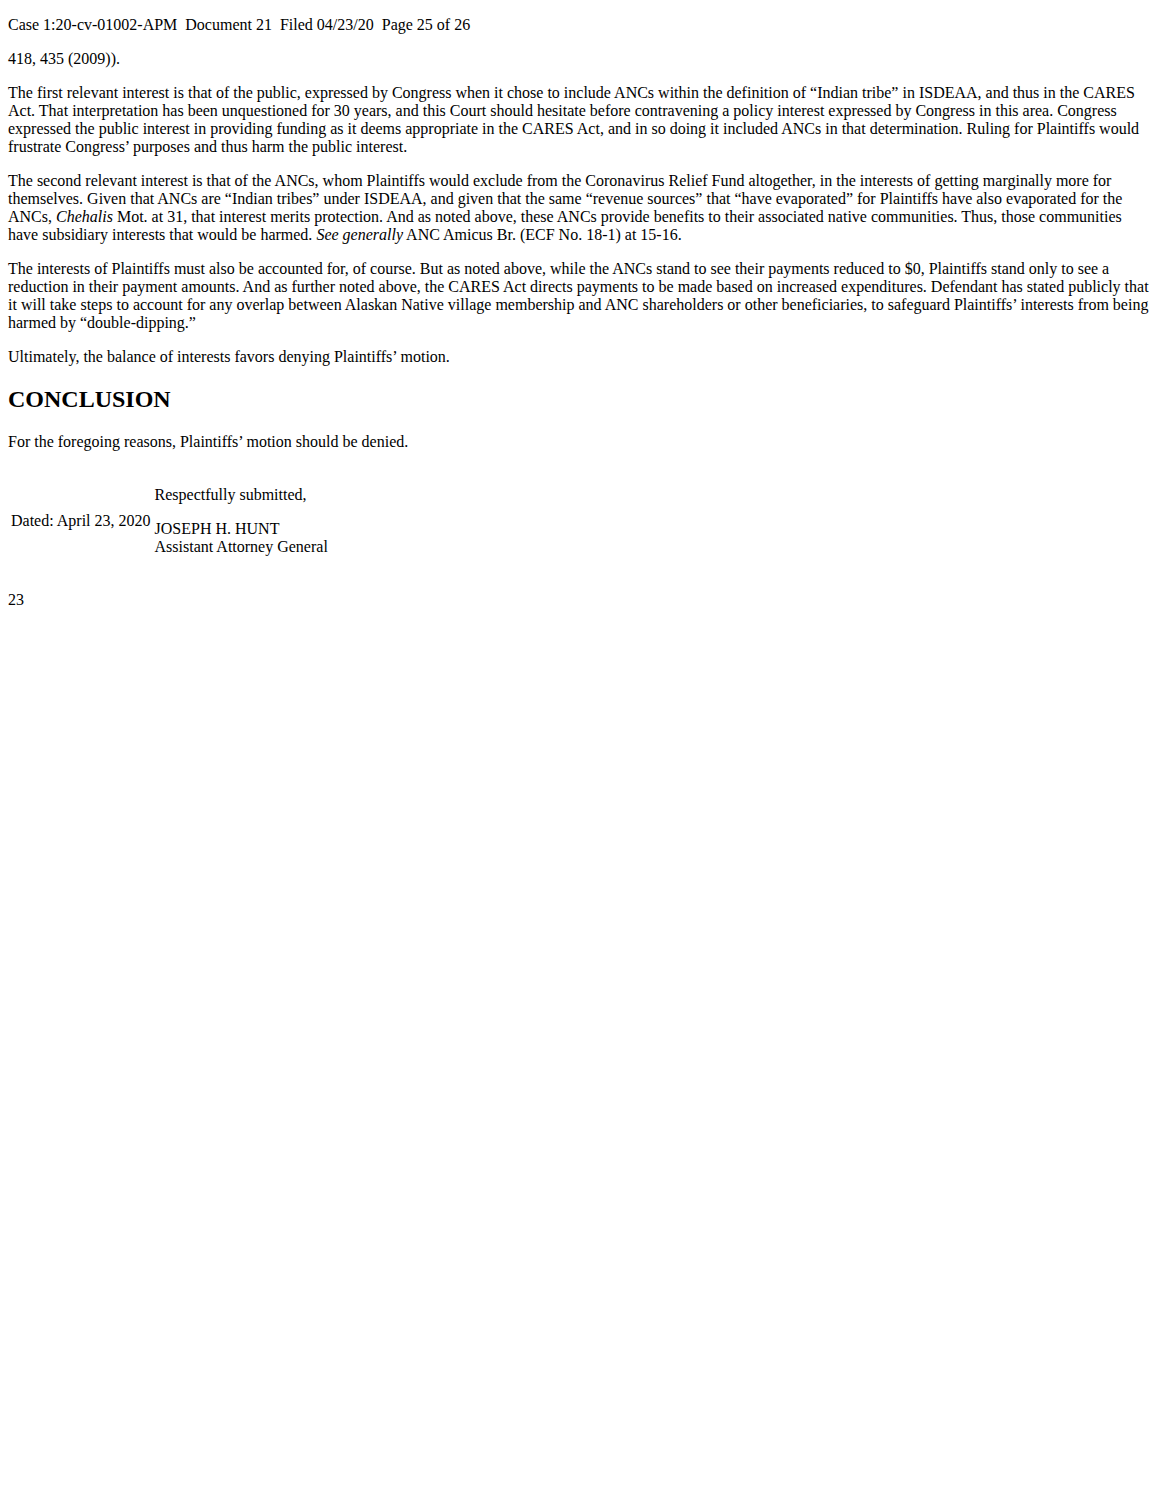Case 1:20-cv-01002-APM Document 21 Filed 04/23/20 Page 25 of 26
418, 435 (2009)).
The first relevant interest is that of the public, expressed by Congress when it chose to include ANCs within the definition of “Indian tribe” in ISDEAA, and thus in the CARES Act. That interpretation has been unquestioned for 30 years, and this Court should hesitate before contravening a policy interest expressed by Congress in this area. Congress expressed the public interest in providing funding as it deems appropriate in the CARES Act, and in so doing it included ANCs in that determination. Ruling for Plaintiffs would frustrate Congress’ purposes and thus harm the public interest.
The second relevant interest is that of the ANCs, whom Plaintiffs would exclude from the Coronavirus Relief Fund altogether, in the interests of getting marginally more for themselves. Given that ANCs are “Indian tribes” under ISDEAA, and given that the same “revenue sources” that “have evaporated” for Plaintiffs have also evaporated for the ANCs, Chehalis Mot. at 31, that interest merits protection. And as noted above, these ANCs provide benefits to their associated native communities. Thus, those communities have subsidiary interests that would be harmed. See generally ANC Amicus Br. (ECF No. 18-1) at 15-16.
The interests of Plaintiffs must also be accounted for, of course. But as noted above, while the ANCs stand to see their payments reduced to $0, Plaintiffs stand only to see a reduction in their payment amounts. And as further noted above, the CARES Act directs payments to be made based on increased expenditures. Defendant has stated publicly that it will take steps to account for any overlap between Alaskan Native village membership and ANC shareholders or other beneficiaries, to safeguard Plaintiffs’ interests from being harmed by “double-dipping.”
Ultimately, the balance of interests favors denying Plaintiffs’ motion.
CONCLUSION
For the foregoing reasons, Plaintiffs’ motion should be denied.
| Dated: April 23, 2020 | Respectfully submitted, JOSEPH H. HUNT Assistant Attorney General |
23